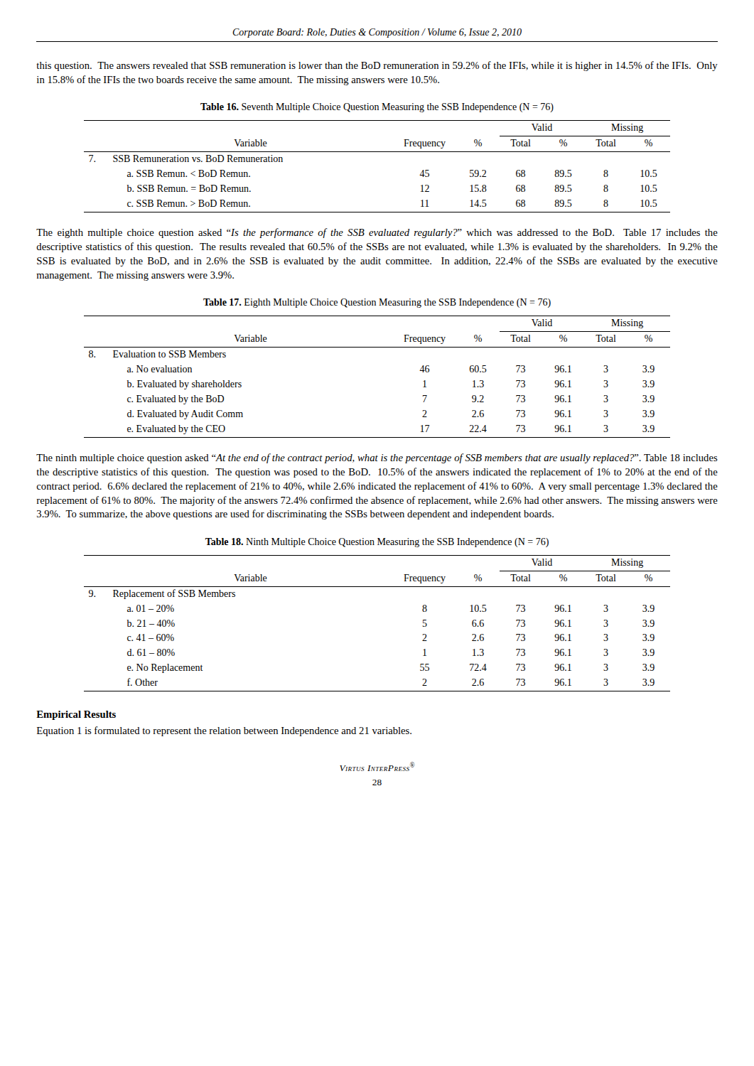Corporate Board: Role, Duties & Composition / Volume 6, Issue 2, 2010
this question. The answers revealed that SSB remuneration is lower than the BoD remuneration in 59.2% of the IFIs, while it is higher in 14.5% of the IFIs. Only in 15.8% of the IFIs the two boards receive the same amount. The missing answers were 10.5%.
Table 16. Seventh Multiple Choice Question Measuring the SSB Independence (N = 76)
| | Valid | Missing |
| | Variable | Frequency | % | Total | % | Total | % |
| 7. | SSB Remuneration vs. BoD Remuneration | | | | | | |
| | a. SSB Remun. < BoD Remun. | 45 | 59.2 | 68 | 89.5 | 8 | 10.5 |
| | b. SSB Remun. = BoD Remun. | 12 | 15.8 | 68 | 89.5 | 8 | 10.5 |
| | c. SSB Remun. > BoD Remun. | 11 | 14.5 | 68 | 89.5 | 8 | 10.5 |
The eighth multiple choice question asked “Is the performance of the SSB evaluated regularly?” which was addressed to the BoD. Table 17 includes the descriptive statistics of this question. The results revealed that 60.5% of the SSBs are not evaluated, while 1.3% is evaluated by the shareholders. In 9.2% the SSB is evaluated by the BoD, and in 2.6% the SSB is evaluated by the audit committee. In addition, 22.4% of the SSBs are evaluated by the executive management. The missing answers were 3.9%.
Table 17. Eighth Multiple Choice Question Measuring the SSB Independence (N = 76)
| | Valid | Missing |
| | Variable | Frequency | % | Total | % | Total | % |
| 8. | Evaluation to SSB Members | | | | | | |
| | a. No evaluation | 46 | 60.5 | 73 | 96.1 | 3 | 3.9 |
| | b. Evaluated by shareholders | 1 | 1.3 | 73 | 96.1 | 3 | 3.9 |
| | c. Evaluated by the BoD | 7 | 9.2 | 73 | 96.1 | 3 | 3.9 |
| | d. Evaluated by Audit Comm | 2 | 2.6 | 73 | 96.1 | 3 | 3.9 |
| | e. Evaluated by the CEO | 17 | 22.4 | 73 | 96.1 | 3 | 3.9 |
The ninth multiple choice question asked “At the end of the contract period, what is the percentage of SSB members that are usually replaced?”. Table 18 includes the descriptive statistics of this question. The question was posed to the BoD. 10.5% of the answers indicated the replacement of 1% to 20% at the end of the contract period. 6.6% declared the replacement of 21% to 40%, while 2.6% indicated the replacement of 41% to 60%. A very small percentage 1.3% declared the replacement of 61% to 80%. The majority of the answers 72.4% confirmed the absence of replacement, while 2.6% had other answers. The missing answers were 3.9%. To summarize, the above questions are used for discriminating the SSBs between dependent and independent boards.
Table 18. Ninth Multiple Choice Question Measuring the SSB Independence (N = 76)
| | Valid | Missing |
| | Variable | Frequency | % | Total | % | Total | % |
| 9. | Replacement of SSB Members | | | | | | |
| | a. 01 – 20% | 8 | 10.5 | 73 | 96.1 | 3 | 3.9 |
| | b. 21 – 40% | 5 | 6.6 | 73 | 96.1 | 3 | 3.9 |
| | c. 41 – 60% | 2 | 2.6 | 73 | 96.1 | 3 | 3.9 |
| | d. 61 – 80% | 1 | 1.3 | 73 | 96.1 | 3 | 3.9 |
| | e. No Replacement | 55 | 72.4 | 73 | 96.1 | 3 | 3.9 |
| | f. Other | 2 | 2.6 | 73 | 96.1 | 3 | 3.9 |
Empirical Results
Equation 1 is formulated to represent the relation between Independence and 21 variables.
Virtus InterPress® 28